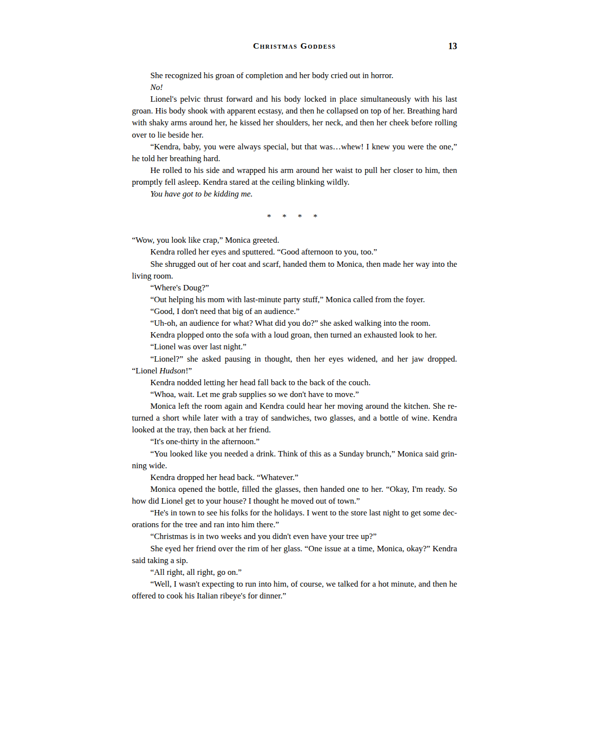Christmas Goddess 13
She recognized his groan of completion and her body cried out in horror.
No!
Lionel's pelvic thrust forward and his body locked in place simultaneously with his last groan. His body shook with apparent ecstasy, and then he collapsed on top of her. Breathing hard with shaky arms around her, he kissed her shoulders, her neck, and then her cheek before rolling over to lie beside her.
“Kendra, baby, you were always special, but that was…whew! I knew you were the one,” he told her breathing hard.
He rolled to his side and wrapped his arm around her waist to pull her closer to him, then promptly fell asleep. Kendra stared at the ceiling blinking wildly.
You have got to be kidding me.
* * * *
“Wow, you look like crap,” Monica greeted.
Kendra rolled her eyes and sputtered. “Good afternoon to you, too.”
She shrugged out of her coat and scarf, handed them to Monica, then made her way into the living room.
“Where's Doug?”
“Out helping his mom with last-minute party stuff,” Monica called from the foyer.
“Good, I don't need that big of an audience.”
“Uh-oh, an audience for what? What did you do?” she asked walking into the room.
Kendra plopped onto the sofa with a loud groan, then turned an exhausted look to her.
“Lionel was over last night.”
“Lionel?” she asked pausing in thought, then her eyes widened, and her jaw dropped. “Lionel Hudson!”
Kendra nodded letting her head fall back to the back of the couch.
“Whoa, wait. Let me grab supplies so we don't have to move.”
Monica left the room again and Kendra could hear her moving around the kitchen. She returned a short while later with a tray of sandwiches, two glasses, and a bottle of wine. Kendra looked at the tray, then back at her friend.
“It's one-thirty in the afternoon.”
“You looked like you needed a drink. Think of this as a Sunday brunch,” Monica said grinning wide.
Kendra dropped her head back. “Whatever.”
Monica opened the bottle, filled the glasses, then handed one to her. “Okay, I'm ready. So how did Lionel get to your house? I thought he moved out of town.”
“He's in town to see his folks for the holidays. I went to the store last night to get some decorations for the tree and ran into him there.”
“Christmas is in two weeks and you didn't even have your tree up?”
She eyed her friend over the rim of her glass. “One issue at a time, Monica, okay?” Kendra said taking a sip.
“All right, all right, go on.”
“Well, I wasn't expecting to run into him, of course, we talked for a hot minute, and then he offered to cook his Italian ribeye's for dinner.”